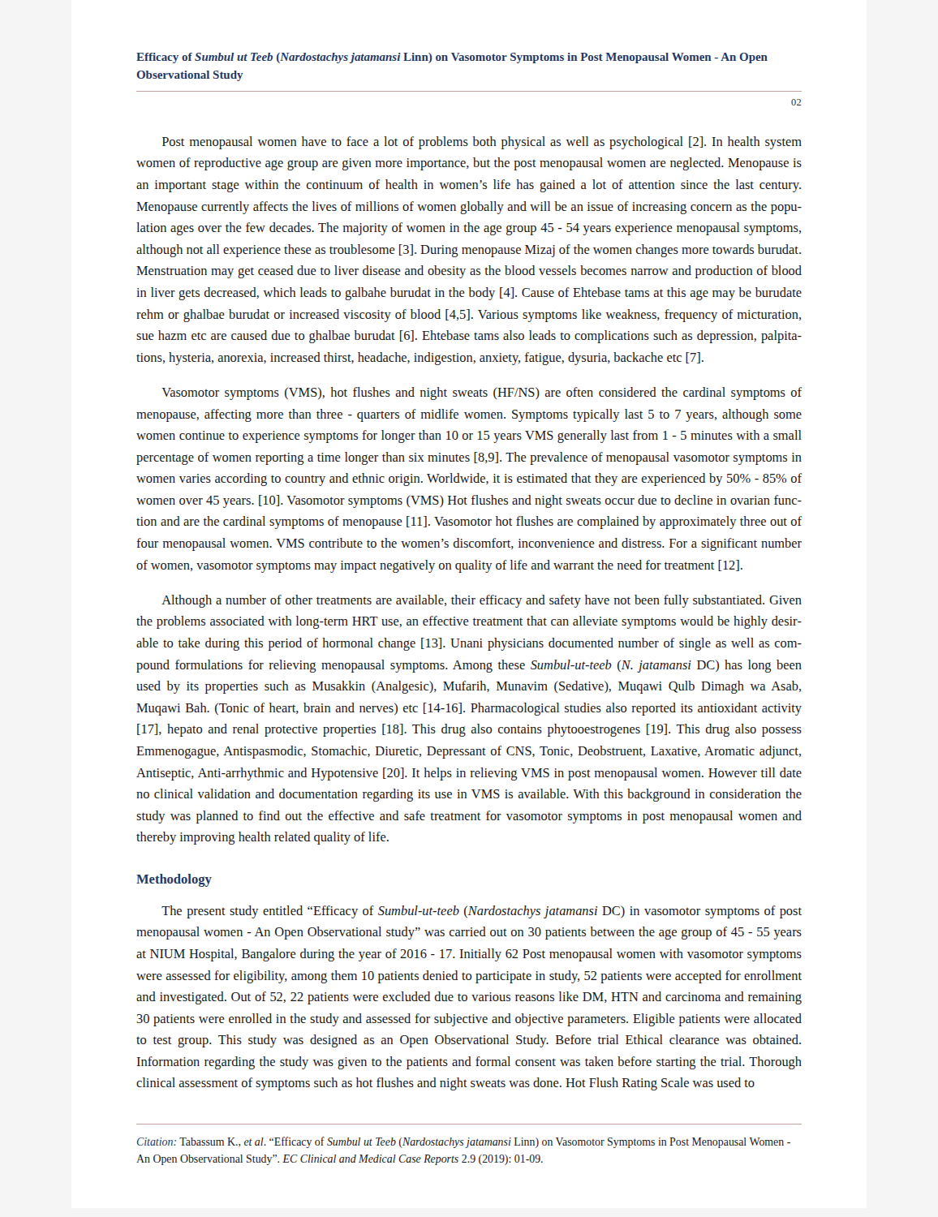Efficacy of Sumbul ut Teeb (Nardostachys jatamansi Linn) on Vasomotor Symptoms in Post Menopausal Women - An Open Observational Study
02
Post menopausal women have to face a lot of problems both physical as well as psychological [2]. In health system women of reproductive age group are given more importance, but the post menopausal women are neglected. Menopause is an important stage within the continuum of health in women’s life has gained a lot of attention since the last century. Menopause currently affects the lives of millions of women globally and will be an issue of increasing concern as the population ages over the few decades. The majority of women in the age group 45 - 54 years experience menopausal symptoms, although not all experience these as troublesome [3]. During menopause Mizaj of the women changes more towards burudat. Menstruation may get ceased due to liver disease and obesity as the blood vessels becomes narrow and production of blood in liver gets decreased, which leads to galbahe burudat in the body [4]. Cause of Ehtebase tams at this age may be burudate rehm or ghalbae burudat or increased viscosity of blood [4,5]. Various symptoms like weakness, frequency of micturation, sue hazm etc are caused due to ghalbae burudat [6]. Ehtebase tams also leads to complications such as depression, palpitations, hysteria, anorexia, increased thirst, headache, indigestion, anxiety, fatigue, dysuria, backache etc [7].
Vasomotor symptoms (VMS), hot flushes and night sweats (HF/NS) are often considered the cardinal symptoms of menopause, affecting more than three - quarters of midlife women. Symptoms typically last 5 to 7 years, although some women continue to experience symptoms for longer than 10 or 15 years VMS generally last from 1 - 5 minutes with a small percentage of women reporting a time longer than six minutes [8,9]. The prevalence of menopausal vasomotor symptoms in women varies according to country and ethnic origin. Worldwide, it is estimated that they are experienced by 50% - 85% of women over 45 years. [10]. Vasomotor symptoms (VMS) Hot flushes and night sweats occur due to decline in ovarian function and are the cardinal symptoms of menopause [11]. Vasomotor hot flushes are complained by approximately three out of four menopausal women. VMS contribute to the women’s discomfort, inconvenience and distress. For a significant number of women, vasomotor symptoms may impact negatively on quality of life and warrant the need for treatment [12].
Although a number of other treatments are available, their efficacy and safety have not been fully substantiated. Given the problems associated with long-term HRT use, an effective treatment that can alleviate symptoms would be highly desirable to take during this period of hormonal change [13]. Unani physicians documented number of single as well as compound formulations for relieving menopausal symptoms. Among these Sumbul-ut-teeb (N. jatamansi DC) has long been used by its properties such as Musakkin (Analgesic), Mufarih, Munavim (Sedative), Muqawi Qulb Dimagh wa Asab, Muqawi Bah. (Tonic of heart, brain and nerves) etc [14-16]. Pharmacological studies also reported its antioxidant activity [17], hepato and renal protective properties [18]. This drug also contains phytooestrogenes [19]. This drug also possess Emmenogague, Antispasmodic, Stomachic, Diuretic, Depressant of CNS, Tonic, Deobstruent, Laxative, Aromatic adjunct, Antiseptic, Anti-arrhythmic and Hypotensive [20]. It helps in relieving VMS in post menopausal women. However till date no clinical validation and documentation regarding its use in VMS is available. With this background in consideration the study was planned to find out the effective and safe treatment for vasomotor symptoms in post menopausal women and thereby improving health related quality of life.
Methodology
The present study entitled “Efficacy of Sumbul-ut-teeb (Nardostachys jatamansi DC) in vasomotor symptoms of post menopausal women - An Open Observational study” was carried out on 30 patients between the age group of 45 - 55 years at NIUM Hospital, Bangalore during the year of 2016 - 17. Initially 62 Post menopausal women with vasomotor symptoms were assessed for eligibility, among them 10 patients denied to participate in study, 52 patients were accepted for enrollment and investigated. Out of 52, 22 patients were excluded due to various reasons like DM, HTN and carcinoma and remaining 30 patients were enrolled in the study and assessed for subjective and objective parameters. Eligible patients were allocated to test group. This study was designed as an Open Observational Study. Before trial Ethical clearance was obtained. Information regarding the study was given to the patients and formal consent was taken before starting the trial. Thorough clinical assessment of symptoms such as hot flushes and night sweats was done. Hot Flush Rating Scale was used to
Citation: Tabassum K., et al. “Efficacy of Sumbul ut Teeb (Nardostachys jatamansi Linn) on Vasomotor Symptoms in Post Menopausal Women - An Open Observational Study”. EC Clinical and Medical Case Reports 2.9 (2019): 01-09.